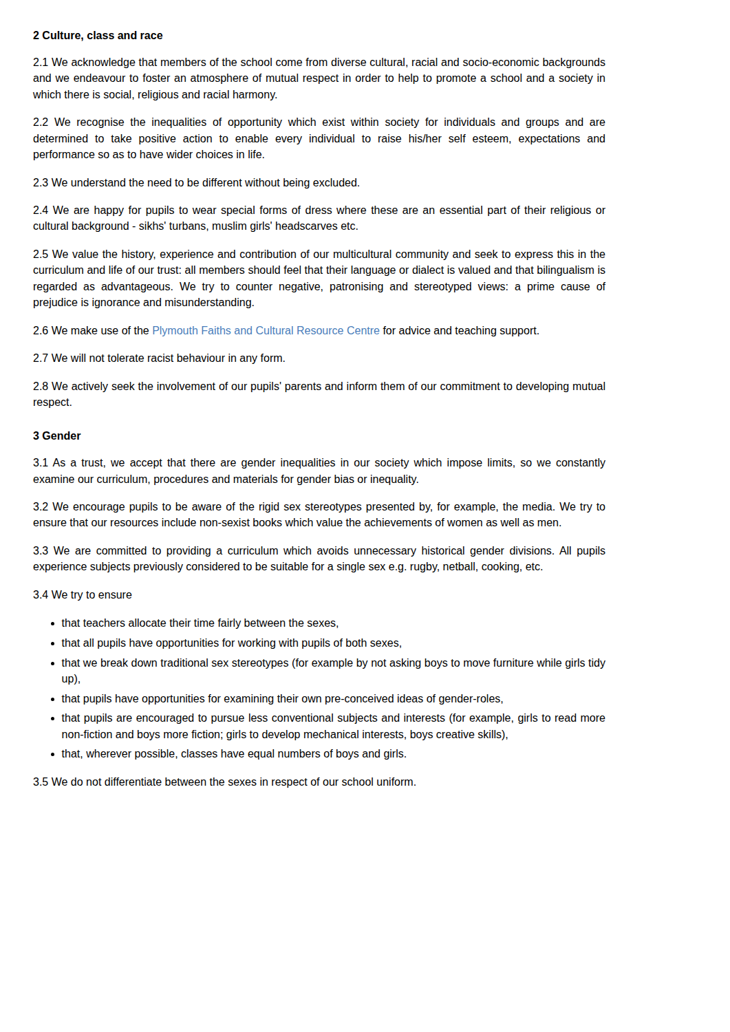2 Culture, class and race
2.1 We acknowledge that members of the school come from diverse cultural, racial and socio-economic backgrounds and we endeavour to foster an atmosphere of mutual respect in order to help to promote a school and a society in which there is social, religious and racial harmony.
2.2 We recognise the inequalities of opportunity which exist within society for individuals and groups and are determined to take positive action to enable every individual to raise his/her self esteem, expectations and performance so as to have wider choices in life.
2.3 We understand the need to be different without being excluded.
2.4 We are happy for pupils to wear special forms of dress where these are an essential part of their religious or cultural background - sikhs' turbans, muslim girls' headscarves etc.
2.5 We value the history, experience and contribution of our multicultural community and seek to express this in the curriculum and life of our trust: all members should feel that their language or dialect is valued and that bilingualism is regarded as advantageous. We try to counter negative, patronising and stereotyped views: a prime cause of prejudice is ignorance and misunderstanding.
2.6 We make use of the Plymouth Faiths and Cultural Resource Centre for advice and teaching support.
2.7 We will not tolerate racist behaviour in any form.
2.8 We actively seek the involvement of our pupils' parents and inform them of our commitment to developing mutual respect.
3 Gender
3.1 As a trust, we accept that there are gender inequalities in our society which impose limits, so we constantly examine our curriculum, procedures and materials for gender bias or inequality.
3.2 We encourage pupils to be aware of the rigid sex stereotypes presented by, for example, the media. We try to ensure that our resources include non-sexist books which value the achievements of women as well as men.
3.3 We are committed to providing a curriculum which avoids unnecessary historical gender divisions. All pupils experience subjects previously considered to be suitable for a single sex e.g. rugby, netball, cooking, etc.
3.4 We try to ensure
that teachers allocate their time fairly between the sexes,
that all pupils have opportunities for working with pupils of both sexes,
that we break down traditional sex stereotypes (for example by not asking boys to move furniture while girls tidy up),
that pupils have opportunities for examining their own pre-conceived ideas of gender-roles,
that pupils are encouraged to pursue less conventional subjects and interests (for example, girls to read more non-fiction and boys more fiction; girls to develop mechanical interests, boys creative skills),
that, wherever possible, classes have equal numbers of boys and girls.
3.5 We do not differentiate between the sexes in respect of our school uniform.